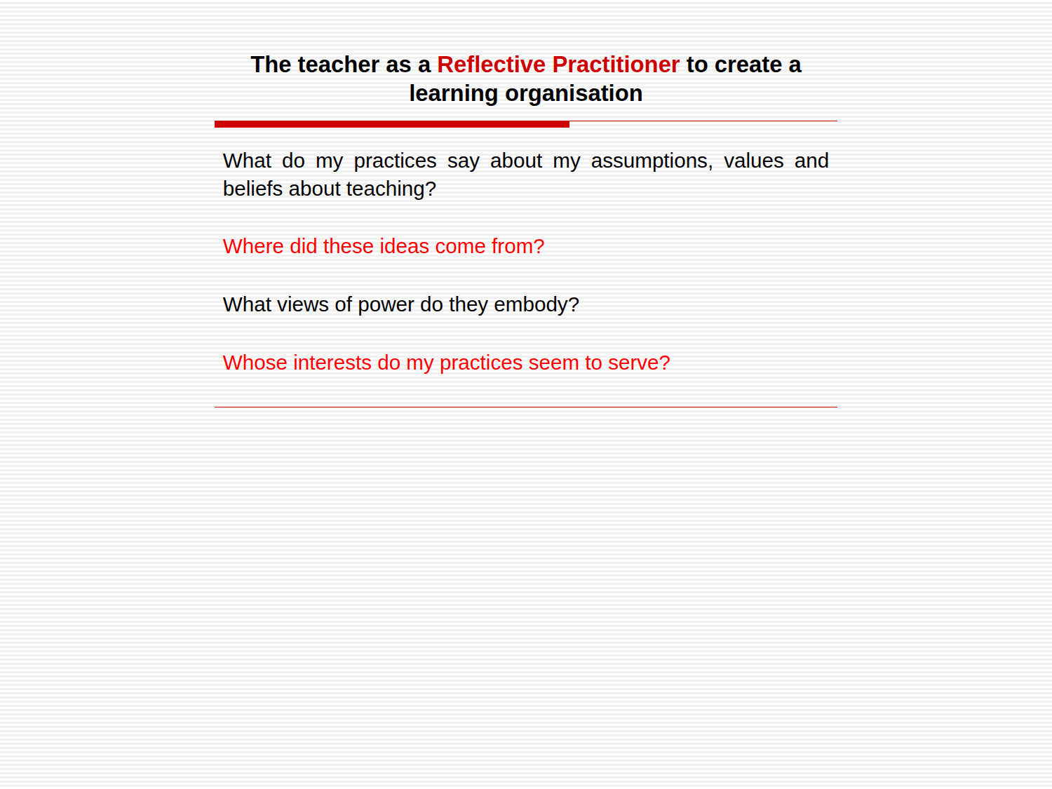The teacher as a Reflective Practitioner to create a learning organisation
What do my practices say about my assumptions, values and beliefs about teaching?
Where did these ideas come from?
What views of power do they embody?
Whose interests do my practices seem to serve?